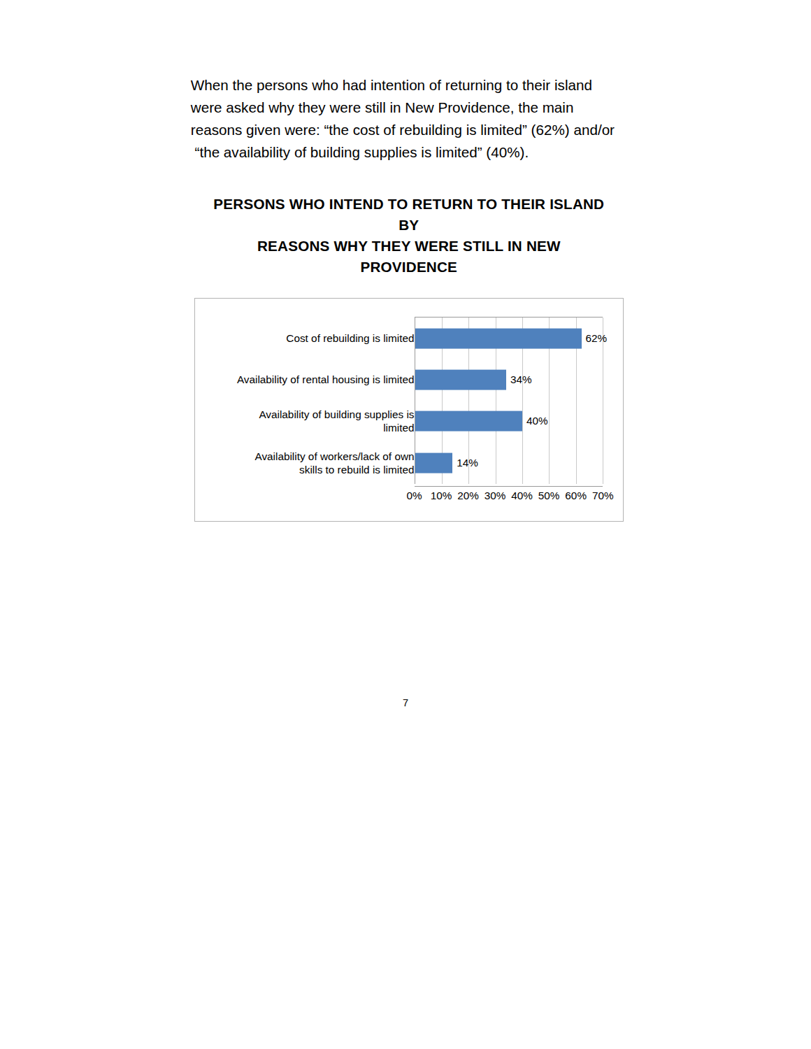When the persons who had intention of returning to their island were asked why they were still in New Providence, the main reasons given were: “the cost of rebuilding is limited” (62%) and/or “the availability of building supplies is limited” (40%).
PERSONS WHO INTEND TO RETURN TO THEIR ISLAND BY
REASONS WHY THEY WERE STILL IN NEW PROVIDENCE
| Cost of rebuilding is limited | 62% |
| Availability of rental housing is limited | 34% |
| Availability of building supplies is limited | 40% |
| Availability of workers/lack of own skills to rebuild is limited | 14% |
| | 0% 10% 20% 30% 40% 50% 60% 70% |
7